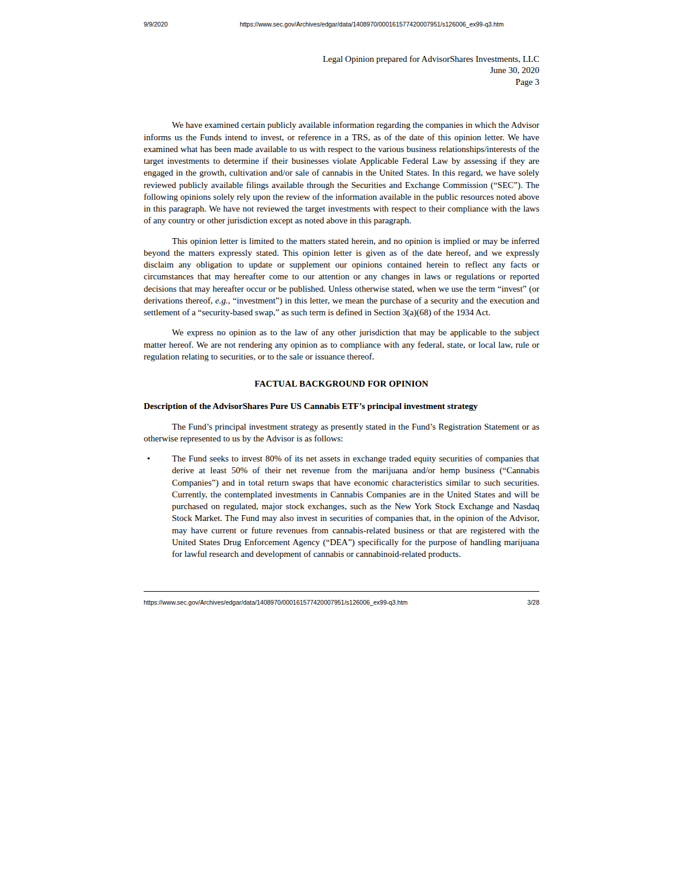9/9/2020 https://www.sec.gov/Archives/edgar/data/1408970/000161577420007951/s126006_ex99-q3.htm
Legal Opinion prepared for AdvisorShares Investments, LLC
June 30, 2020
Page 3
We have examined certain publicly available information regarding the companies in which the Advisor informs us the Funds intend to invest, or reference in a TRS, as of the date of this opinion letter. We have examined what has been made available to us with respect to the various business relationships/interests of the target investments to determine if their businesses violate Applicable Federal Law by assessing if they are engaged in the growth, cultivation and/or sale of cannabis in the United States. In this regard, we have solely reviewed publicly available filings available through the Securities and Exchange Commission (“SEC”). The following opinions solely rely upon the review of the information available in the public resources noted above in this paragraph. We have not reviewed the target investments with respect to their compliance with the laws of any country or other jurisdiction except as noted above in this paragraph.
This opinion letter is limited to the matters stated herein, and no opinion is implied or may be inferred beyond the matters expressly stated. This opinion letter is given as of the date hereof, and we expressly disclaim any obligation to update or supplement our opinions contained herein to reflect any facts or circumstances that may hereafter come to our attention or any changes in laws or regulations or reported decisions that may hereafter occur or be published. Unless otherwise stated, when we use the term “invest” (or derivations thereof, e.g., “investment”) in this letter, we mean the purchase of a security and the execution and settlement of a “security-based swap,” as such term is defined in Section 3(a)(68) of the 1934 Act.
We express no opinion as to the law of any other jurisdiction that may be applicable to the subject matter hereof. We are not rendering any opinion as to compliance with any federal, state, or local law, rule or regulation relating to securities, or to the sale or issuance thereof.
FACTUAL BACKGROUND FOR OPINION
Description of the AdvisorShares Pure US Cannabis ETF’s principal investment strategy
The Fund’s principal investment strategy as presently stated in the Fund’s Registration Statement or as otherwise represented to us by the Advisor is as follows:
The Fund seeks to invest 80% of its net assets in exchange traded equity securities of companies that derive at least 50% of their net revenue from the marijuana and/or hemp business (“Cannabis Companies”) and in total return swaps that have economic characteristics similar to such securities. Currently, the contemplated investments in Cannabis Companies are in the United States and will be purchased on regulated, major stock exchanges, such as the New York Stock Exchange and Nasdaq Stock Market. The Fund may also invest in securities of companies that, in the opinion of the Advisor, may have current or future revenues from cannabis-related business or that are registered with the United States Drug Enforcement Agency (“DEA”) specifically for the purpose of handling marijuana for lawful research and development of cannabis or cannabinoid-related products.
https://www.sec.gov/Archives/edgar/data/1408970/000161577420007951/s126006_ex99-q3.htm 3/28